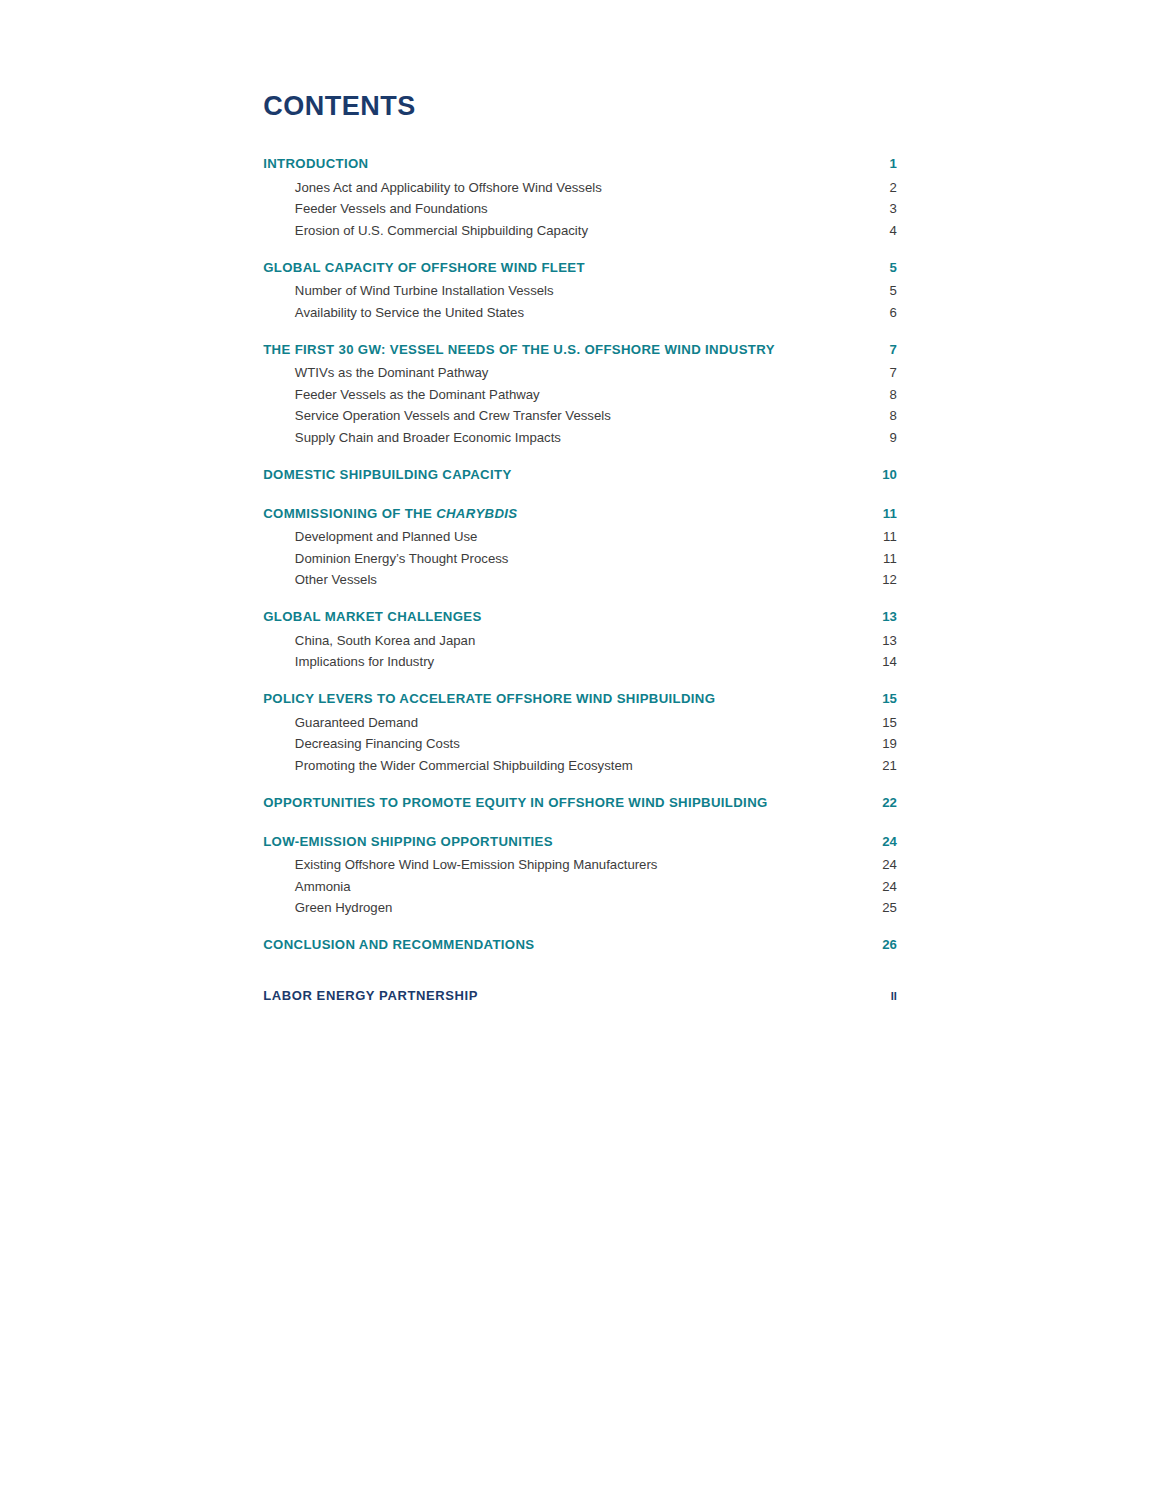CONTENTS
| Introduction | 1 |
| Jones Act and Applicability to Offshore Wind Vessels | 2 |
| Feeder Vessels and Foundations | 3 |
| Erosion of U.S. Commercial Shipbuilding Capacity | 4 |
| Global Capacity of Offshore Wind Fleet | 5 |
| Number of Wind Turbine Installation Vessels | 5 |
| Availability to Service the United States | 6 |
| The First 30 GW: Vessel Needs of the U.S. Offshore Wind Industry | 7 |
| WTIVs as the Dominant Pathway | 7 |
| Feeder Vessels as the Dominant Pathway | 8 |
| Service Operation Vessels and Crew Transfer Vessels | 8 |
| Supply Chain and Broader Economic Impacts | 9 |
| Domestic Shipbuilding Capacity | 10 |
| Commissioning of the Charybdis | 11 |
| Development and Planned Use | 11 |
| Dominion Energy’s Thought Process | 11 |
| Other Vessels | 12 |
| Global Market Challenges | 13 |
| China, South Korea and Japan | 13 |
| Implications for Industry | 14 |
| Policy Levers to Accelerate Offshore Wind Shipbuilding | 15 |
| Guaranteed Demand | 15 |
| Decreasing Financing Costs | 19 |
| Promoting the Wider Commercial Shipbuilding Ecosystem | 21 |
| Opportunities to Promote Equity in Offshore Wind Shipbuilding | 22 |
| Low-Emission Shipping Opportunities | 24 |
| Existing Offshore Wind Low-Emission Shipping Manufacturers | 24 |
| Ammonia | 24 |
| Green Hydrogen | 25 |
| Conclusion and Recommendations | 26 |
LABOR ENERGY PARTNERSHIP
II